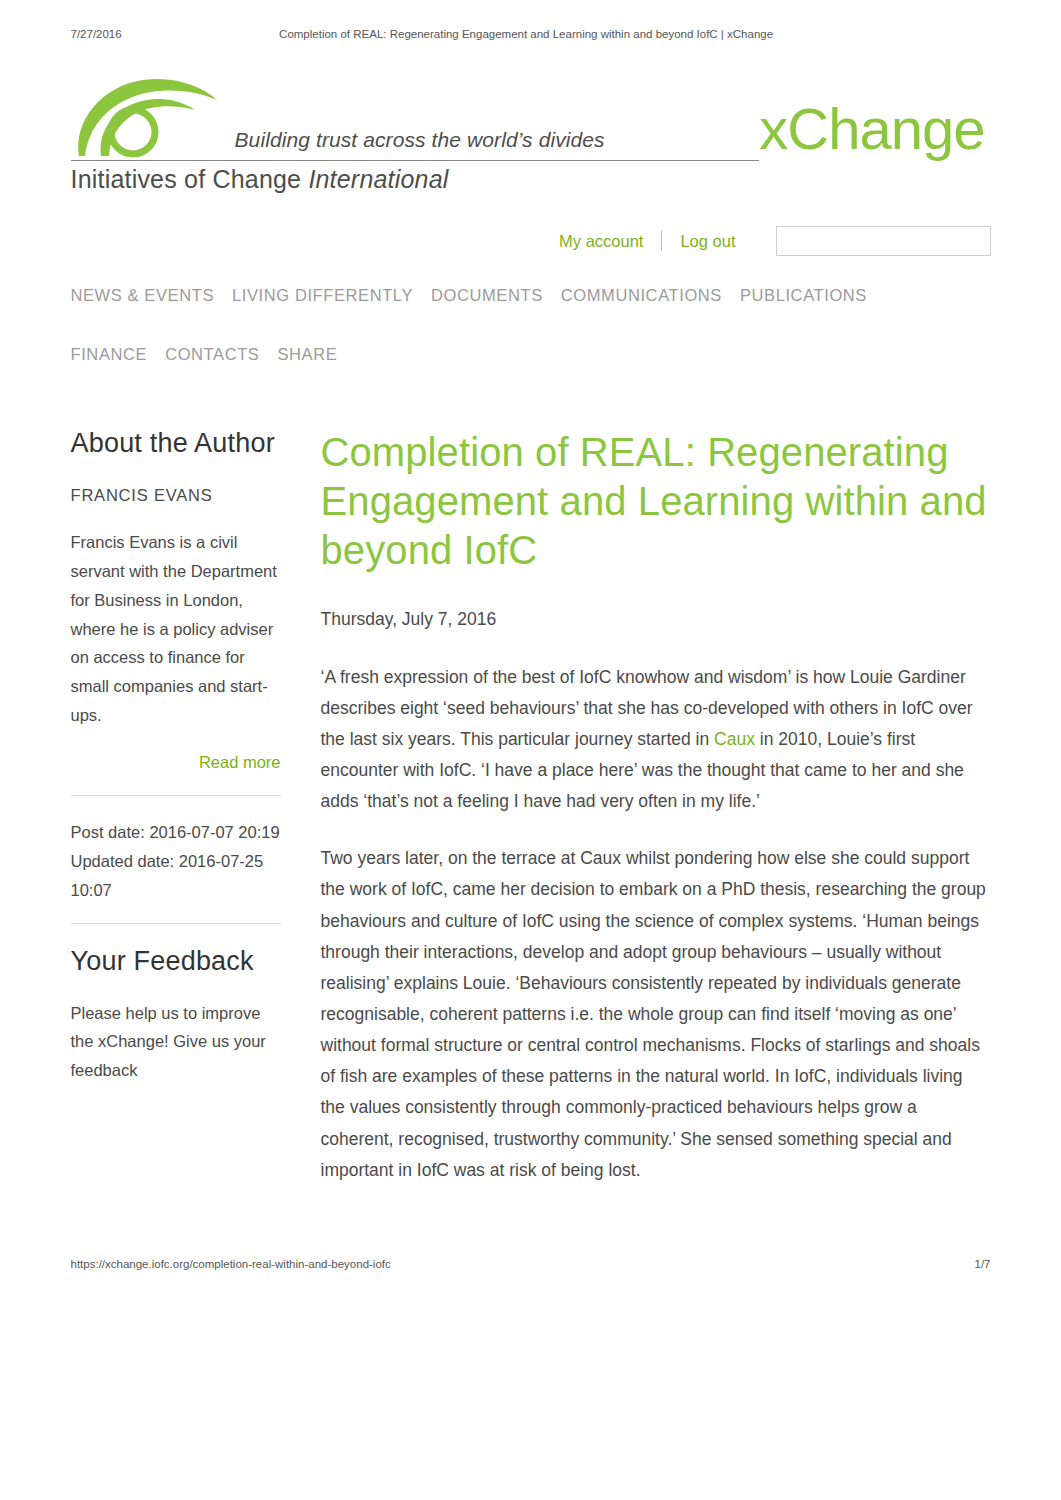7/27/2016 Completion of REAL: Regenerating Engagement and Learning within and beyond IofC | xChange
Building trust across the world’s divides
Initiatives of Change International
xChange
My account Log out
News & Events
Living Differently
Documents
Communications
Publications
Finance
Contacts
Share
About the Author
Francis Evans
Francis Evans is a civil servant with the Department for Business in London, where he is a policy adviser on access to finance for small companies and start-ups.
Read more
Post date: 2016-07-07 20:19
Updated date: 2016-07-25 10:07
Your Feedback
Please help us to improve the xChange! Give us your feedback
Completion of REAL: Regenerating Engagement and Learning within and beyond IofC
Thursday, July 7, 2016
‘A fresh expression of the best of IofC knowhow and wisdom’ is how Louie Gardiner describes eight ‘seed behaviours’ that she has co-developed with others in IofC over the last six years. This particular journey started in Caux in 2010, Louie’s first encounter with IofC. ‘I have a place here’ was the thought that came to her and she adds ‘that’s not a feeling I have had very often in my life.’
Two years later, on the terrace at Caux whilst pondering how else she could support the work of IofC, came her decision to embark on a PhD thesis, researching the group behaviours and culture of IofC using the science of complex systems. ‘Human beings through their interactions, develop and adopt group behaviours – usually without realising’ explains Louie. ‘Behaviours consistently repeated by individuals generate recognisable, coherent patterns i.e. the whole group can find itself ‘moving as one’ without formal structure or central control mechanisms. Flocks of starlings and shoals of fish are examples of these patterns in the natural world. In IofC, individuals living the values consistently through commonly-practiced behaviours helps grow a coherent, recognised, trustworthy community.’ She sensed something special and important in IofC was at risk of being lost.
https://xchange.iofc.org/completion-real-within-and-beyond-iofc 1/7